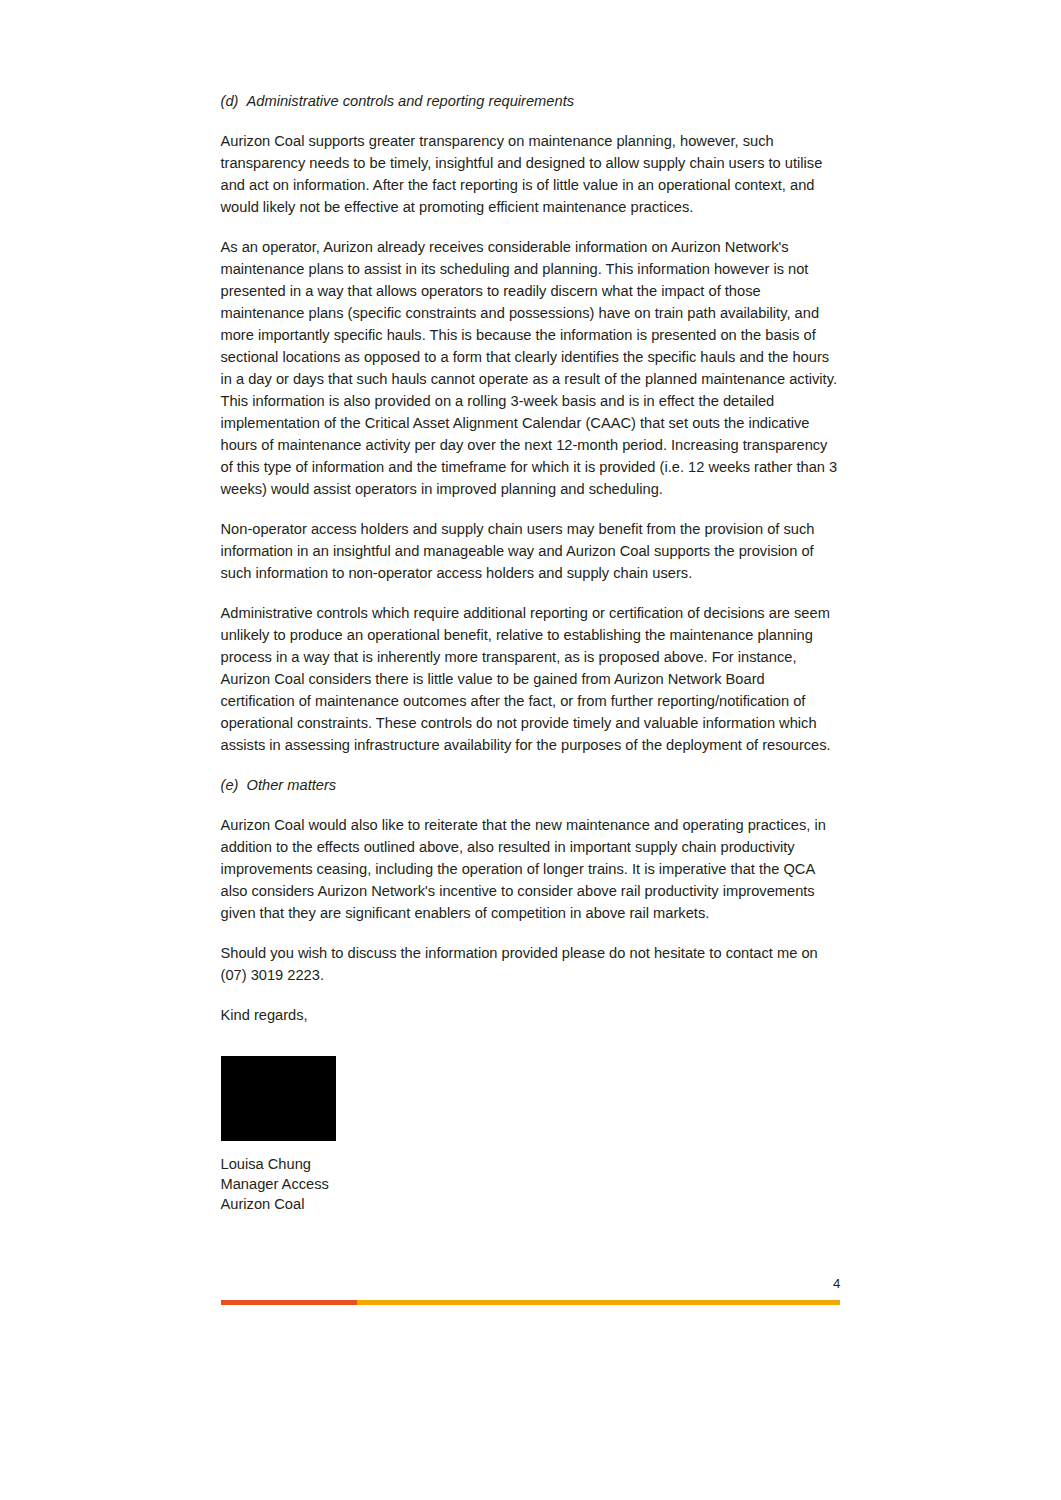(d) Administrative controls and reporting requirements
Aurizon Coal supports greater transparency on maintenance planning, however, such transparency needs to be timely, insightful and designed to allow supply chain users to utilise and act on information. After the fact reporting is of little value in an operational context, and would likely not be effective at promoting efficient maintenance practices.
As an operator, Aurizon already receives considerable information on Aurizon Network's maintenance plans to assist in its scheduling and planning. This information however is not presented in a way that allows operators to readily discern what the impact of those maintenance plans (specific constraints and possessions) have on train path availability, and more importantly specific hauls. This is because the information is presented on the basis of sectional locations as opposed to a form that clearly identifies the specific hauls and the hours in a day or days that such hauls cannot operate as a result of the planned maintenance activity. This information is also provided on a rolling 3-week basis and is in effect the detailed implementation of the Critical Asset Alignment Calendar (CAAC) that set outs the indicative hours of maintenance activity per day over the next 12-month period. Increasing transparency of this type of information and the timeframe for which it is provided (i.e. 12 weeks rather than 3 weeks) would assist operators in improved planning and scheduling.
Non-operator access holders and supply chain users may benefit from the provision of such information in an insightful and manageable way and Aurizon Coal supports the provision of such information to non-operator access holders and supply chain users.
Administrative controls which require additional reporting or certification of decisions are seem unlikely to produce an operational benefit, relative to establishing the maintenance planning process in a way that is inherently more transparent, as is proposed above. For instance, Aurizon Coal considers there is little value to be gained from Aurizon Network Board certification of maintenance outcomes after the fact, or from further reporting/notification of operational constraints. These controls do not provide timely and valuable information which assists in assessing infrastructure availability for the purposes of the deployment of resources.
(e) Other matters
Aurizon Coal would also like to reiterate that the new maintenance and operating practices, in addition to the effects outlined above, also resulted in important supply chain productivity improvements ceasing, including the operation of longer trains. It is imperative that the QCA also considers Aurizon Network's incentive to consider above rail productivity improvements given that they are significant enablers of competition in above rail markets.
Should you wish to discuss the information provided please do not hesitate to contact me on (07) 3019 2223.
Kind regards,
Louisa Chung
Manager Access
Aurizon Coal
4